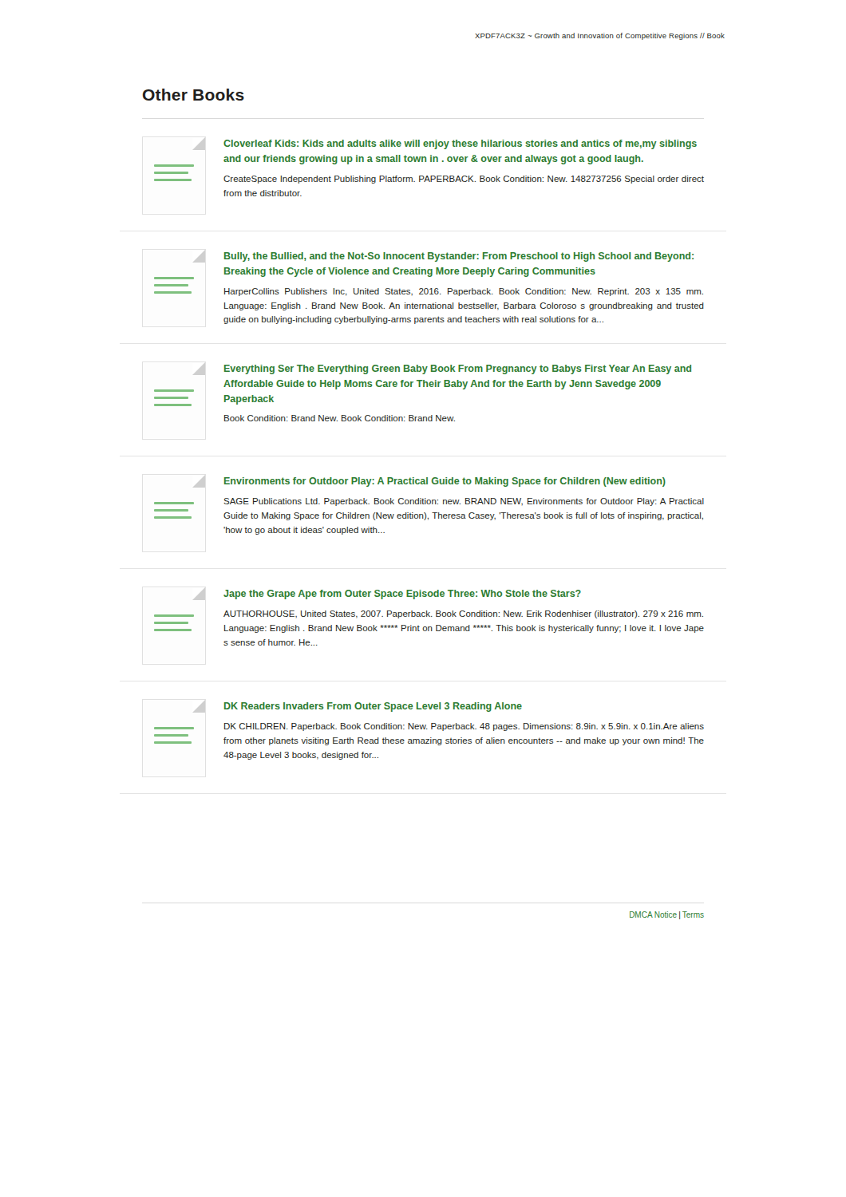XPDF7ACK3Z ~ Growth and Innovation of Competitive Regions // Book
Other Books
Cloverleaf Kids: Kids and adults alike will enjoy these hilarious stories and antics of me,my siblings and our friends growing up in a small town in . over & over and always got a good laugh.
CreateSpace Independent Publishing Platform. PAPERBACK. Book Condition: New. 1482737256 Special order direct from the distributor.
Bully, the Bullied, and the Not-So Innocent Bystander: From Preschool to High School and Beyond: Breaking the Cycle of Violence and Creating More Deeply Caring Communities
HarperCollins Publishers Inc, United States, 2016. Paperback. Book Condition: New. Reprint. 203 x 135 mm. Language: English . Brand New Book. An international bestseller, Barbara Coloroso s groundbreaking and trusted guide on bullying-including cyberbullying-arms parents and teachers with real solutions for a...
Everything Ser The Everything Green Baby Book From Pregnancy to Babys First Year An Easy and Affordable Guide to Help Moms Care for Their Baby And for the Earth by Jenn Savedge 2009 Paperback
Book Condition: Brand New. Book Condition: Brand New.
Environments for Outdoor Play: A Practical Guide to Making Space for Children (New edition)
SAGE Publications Ltd. Paperback. Book Condition: new. BRAND NEW, Environments for Outdoor Play: A Practical Guide to Making Space for Children (New edition), Theresa Casey, 'Theresa's book is full of lots of inspiring, practical, 'how to go about it ideas' coupled with...
Jape the Grape Ape from Outer Space Episode Three: Who Stole the Stars?
AUTHORHOUSE, United States, 2007. Paperback. Book Condition: New. Erik Rodenhiser (illustrator). 279 x 216 mm. Language: English . Brand New Book ***** Print on Demand *****. This book is hysterically funny; I love it. I love Jape s sense of humor. He...
DK Readers Invaders From Outer Space Level 3 Reading Alone
DK CHILDREN. Paperback. Book Condition: New. Paperback. 48 pages. Dimensions: 8.9in. x 5.9in. x 0.1in.Are aliens from other planets visiting Earth Read these amazing stories of alien encounters -- and make up your own mind! The 48-page Level 3 books, designed for...
DMCA Notice|Terms